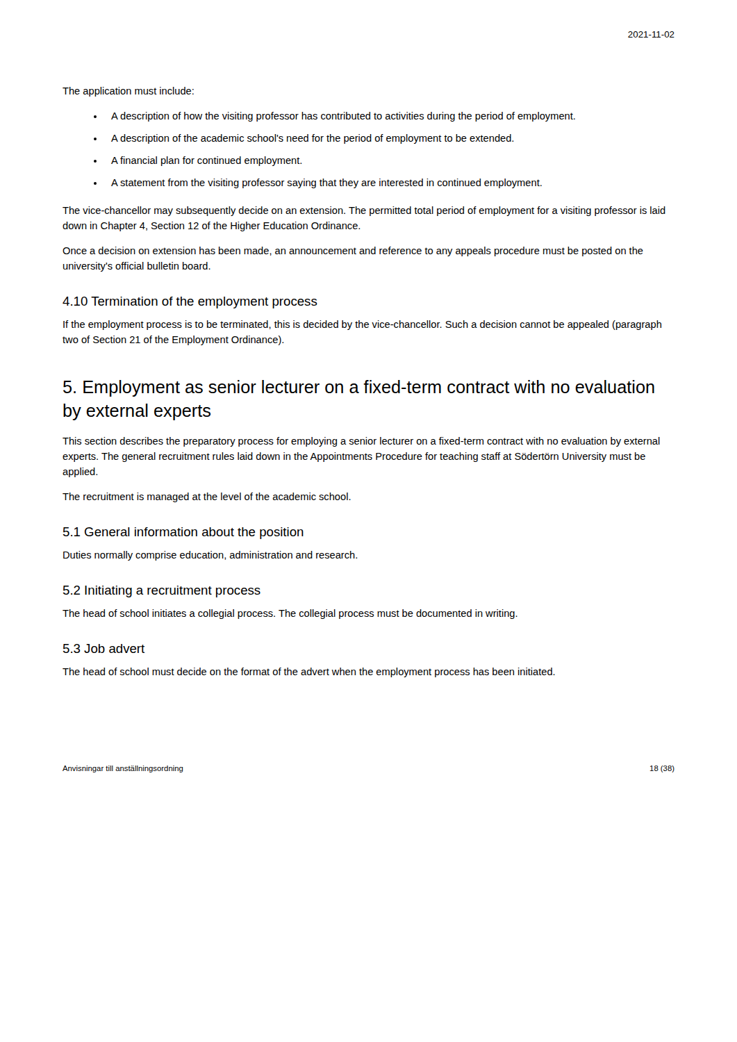2021-11-02
The application must include:
A description of how the visiting professor has contributed to activities during the period of employment.
A description of the academic school's need for the period of employment to be extended.
A financial plan for continued employment.
A statement from the visiting professor saying that they are interested in continued employment.
The vice-chancellor may subsequently decide on an extension. The permitted total period of employment for a visiting professor is laid down in Chapter 4, Section 12 of the Higher Education Ordinance.
Once a decision on extension has been made, an announcement and reference to any appeals procedure must be posted on the university's official bulletin board.
4.10 Termination of the employment process
If the employment process is to be terminated, this is decided by the vice-chancellor. Such a decision cannot be appealed (paragraph two of Section 21 of the Employment Ordinance).
5. Employment as senior lecturer on a fixed-term contract with no evaluation by external experts
This section describes the preparatory process for employing a senior lecturer on a fixed-term contract with no evaluation by external experts. The general recruitment rules laid down in the Appointments Procedure for teaching staff at Södertörn University must be applied.
The recruitment is managed at the level of the academic school.
5.1 General information about the position
Duties normally comprise education, administration and research.
5.2 Initiating a recruitment process
The head of school initiates a collegial process. The collegial process must be documented in writing.
5.3 Job advert
The head of school must decide on the format of the advert when the employment process has been initiated.
Anvisningar till anställningsordning 18 (38)